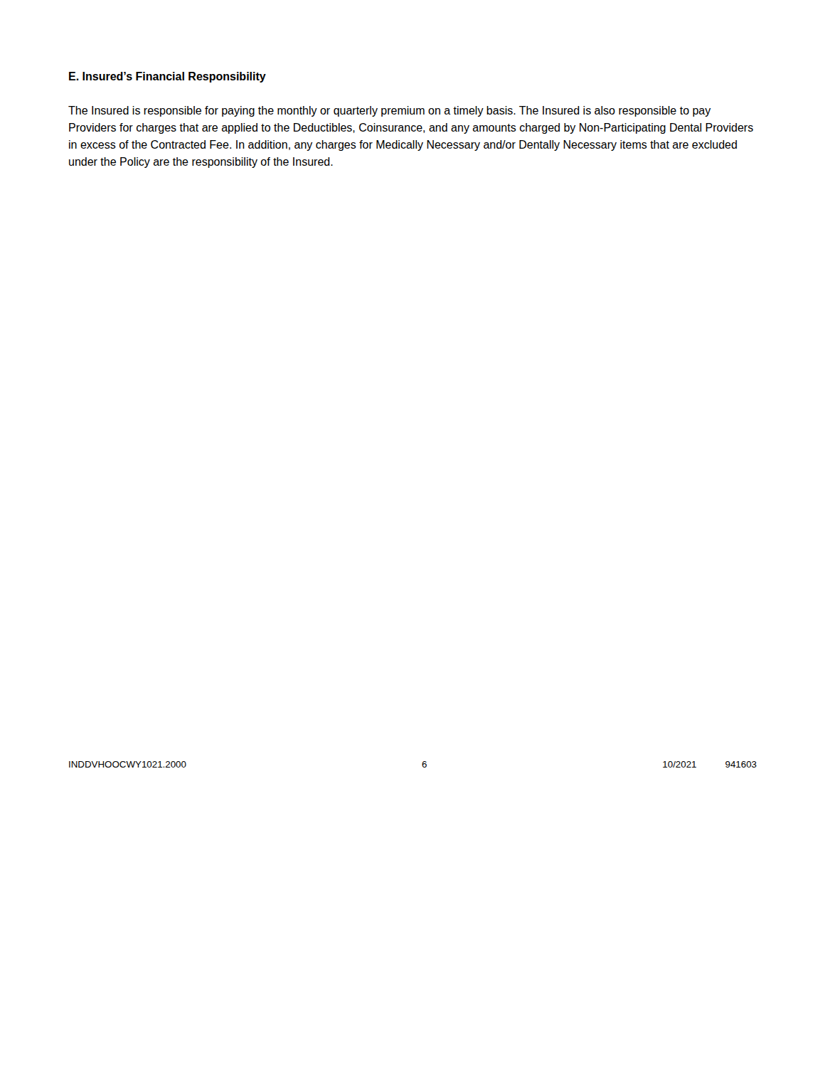E. Insured’s Financial Responsibility
The Insured is responsible for paying the monthly or quarterly premium on a timely basis. The Insured is also responsible to pay Providers for charges that are applied to the Deductibles, Coinsurance, and any amounts charged by Non-Participating Dental Providers in excess of the Contracted Fee. In addition, any charges for Medically Necessary and/or Dentally Necessary items that are excluded under the Policy are the responsibility of the Insured.
INDDVHOOCWY1021.2000
6
10/2021941603